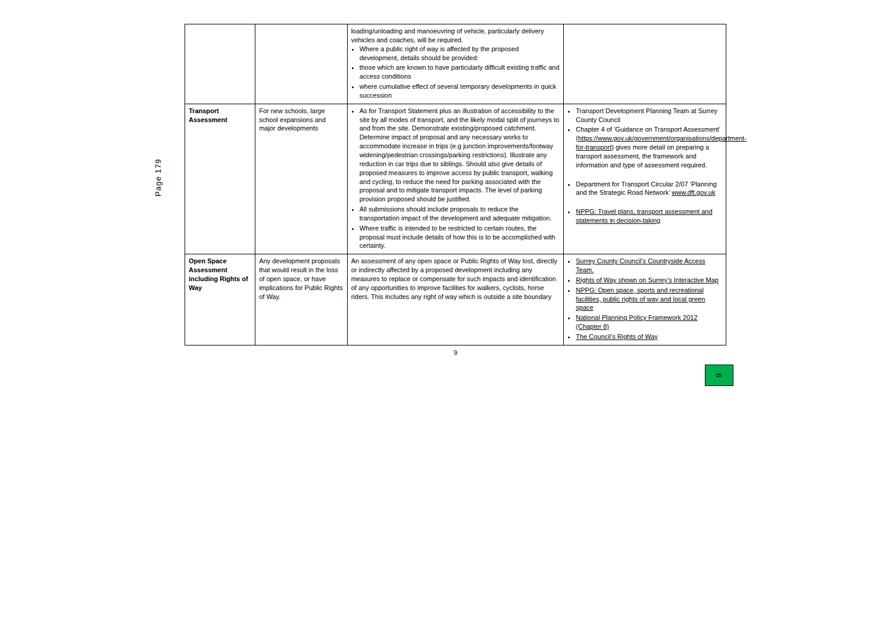Page 179
| | | loading/unloading and manoeuvring of vehicle, particularly delivery vehicles and coaches, will be required. Where a public right of way is affected by the proposed development, details should be provided: those which are known to have particularly difficult existing traffic and access conditions where cumulative effect of several temporary developments in quick succession | |
| Transport Assessment | For new schools, large school expansions and major developments | As for Transport Statement plus an illustration of accessibility to the site by all modes of transport, and the likely modal split of journeys to and from the site. Demonstrate existing/proposed catchment. Determine impact of proposal and any necessary works to accommodate increase in trips (e.g junction improvements/footway widening/pedestrian crossings/parking restrictions). Illustrate any reduction in car trips due to siblings. Should also give details of proposed measures to improve access by public transport, walking and cycling, to reduce the need for parking associated with the proposal and to mitigate transport impacts. The level of parking provision proposed should be justified. All submissions should include proposals to reduce the transportation impact of the development and adequate mitigation. Where traffic is intended to be restricted to certain routes, the proposal must include details of how this is to be accomplished with certainty. | Transport Development Planning Team at Surrey County Council Chapter 4 of ‘Guidance on Transport Assessment’ ( https://www.gov.uk/government/organisations/department-for-transport ) gives more detail on preparing a transport assessment, the framework and information and type of assessment required. Department for Transport Circular 2/07 ‘Planning and the Strategic Road Network’ www.dft.gov.uk NPPG: Travel plans, transport assessment and statements in decision-taking |
| Open Space Assessment including Rights of Way | Any development proposals that would result in the loss of open space, or have implications for Public Rights of Way. | An assessment of any open space or Public Rights of Way lost, directly or indirectly affected by a proposed development including any measures to replace or compensate for such impacts and identification of any opportunities to improve facilities for walkers, cyclists, horse riders. This includes any right of way which is outside a site boundary | Surrey County Council’s Countryside Access Team. Rights of Way shown on Surrey’s Interactive Map NPPG: Open space, sports and recreational facilities, public rights of way and local green space National Planning Policy Framework 2012 (Chapter 8) The Council’s Rights of Way |
9
9